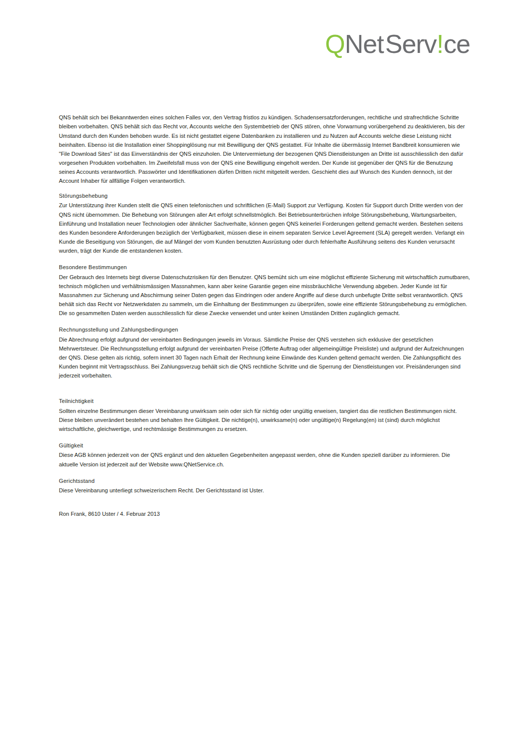QNet Serv!ce
QNS behält sich bei Bekanntwerden eines solchen Falles vor, den Vertrag fristlos zu kündigen. Schadensersatzforderungen, rechtliche und strafrechtliche Schritte bleiben vorbehalten. QNS behält sich das Recht vor, Accounts welche den Systembetrieb der QNS stören, ohne Vorwarnung vorübergehend zu deaktivieren, bis der Umstand durch den Kunden behoben wurde. Es ist nicht gestattet eigene Datenbanken zu installieren und zu Nutzen auf Accounts welche diese Leistung nicht beinhalten. Ebenso ist die Installation einer Shoppinglösung nur mit Bewilligung der QNS gestattet. Für Inhalte die übermässig Internet Bandbreit konsumieren wie "File Download Sites" ist das Einverständnis der QNS einzuholen. Die Untervermietung der bezogenen QNS Dienstleistungen an Dritte ist ausschliesslich den dafür vorgesehen Produkten vorbehalten. Im Zweifelsfall muss von der QNS eine Bewilligung eingeholt werden. Der Kunde ist gegenüber der QNS für die Benutzung seines Accounts verantwortlich. Passwörter und Identifikationen dürfen Dritten nicht mitgeteilt werden. Geschieht dies auf Wunsch des Kunden dennoch, ist der Account Inhaber für allfällige Folgen verantwortlich.
Störungsbehebung
Zur Unterstützung ihrer Kunden stellt die QNS einen telefonischen und schriftlichen (E-Mail) Support zur Verfügung. Kosten für Support durch Dritte werden von der QNS nicht übernommen. Die Behebung von Störungen aller Art erfolgt schnellstmöglich. Bei Betriebsunterbrüchen infolge Störungsbehebung, Wartungsarbeiten, Einführung und Installation neuer Technologien oder ähnlicher Sachverhalte, können gegen QNS keinerlei Forderungen geltend gemacht werden. Bestehen seitens des Kunden besondere Anforderungen bezüglich der Verfügbarkeit, müssen diese in einem separaten Service Level Agreement (SLA) geregelt werden. Verlangt ein Kunde die Beseitigung von Störungen, die auf Mängel der vom Kunden benutzten Ausrüstung oder durch fehlerhafte Ausführung seitens des Kunden verursacht wurden, trägt der Kunde die entstandenen kosten.
Besondere Bestimmungen
Der Gebrauch des Internets birgt diverse Datenschutzrisiken für den Benutzer. QNS bemüht sich um eine möglichst effiziente Sicherung mit wirtschaftlich zumutbaren, technisch möglichen und verhältnismässigen Massnahmen, kann aber keine Garantie gegen eine missbräuchliche Verwendung abgeben. Jeder Kunde ist für Massnahmen zur Sicherung und Abschirmung seiner Daten gegen das Eindringen oder andere Angriffe auf diese durch unbefugte Dritte selbst verantwortlich. QNS behält sich das Recht vor Netzwerkdaten zu sammeln, um die Einhaltung der Bestimmungen zu überprüfen, sowie eine effiziente Störungsbehebung zu ermöglichen. Die so gesammelten Daten werden ausschliesslich für diese Zwecke verwendet und unter keinen Umständen Dritten zugänglich gemacht.
Rechnungsstellung und Zahlungsbedingungen
Die Abrechnung erfolgt aufgrund der vereinbarten Bedingungen jeweils im Voraus. Sämtliche Preise der QNS verstehen sich exklusive der gesetzlichen Mehrwertsteuer. Die Rechnungsstellung erfolgt aufgrund der vereinbarten Preise (Offerte Auftrag oder allgemeingültige Preisliste) und aufgrund der Aufzeichnungen der QNS. Diese gelten als richtig, sofern innert 30 Tagen nach Erhalt der Rechnung keine Einwände des Kunden geltend gemacht werden. Die Zahlungspflicht des Kunden beginnt mit Vertragsschluss. Bei Zahlungsverzug behält sich die QNS rechtliche Schritte und die Sperrung der Dienstleistungen vor. Preisänderungen sind jederzeit vorbehalten.
Teilnichtigkeit
Sollten einzelne Bestimmungen dieser Vereinbarung unwirksam sein oder sich für nichtig oder ungültig erweisen, tangiert das die restlichen Bestimmungen nicht. Diese bleiben unverändert bestehen und behalten Ihre Gültigkeit. Die nichtige(n), unwirksame(n) oder ungültige(n) Regelung(en) ist (sind) durch möglichst wirtschaftliche, gleichwertige, und rechtmässige Bestimmungen zu ersetzen.
Gültigkeit
Diese AGB können jederzeit von der QNS ergänzt und den aktuellen Gegebenheiten angepasst werden, ohne die Kunden speziell darüber zu informieren. Die aktuelle Version ist jederzeit auf der Website www.QNetService.ch.
Gerichtsstand
Diese Vereinbarung unterliegt schweizerischem Recht. Der Gerichtsstand ist Uster.
Ron Frank, 8610 Uster / 4. Februar 2013